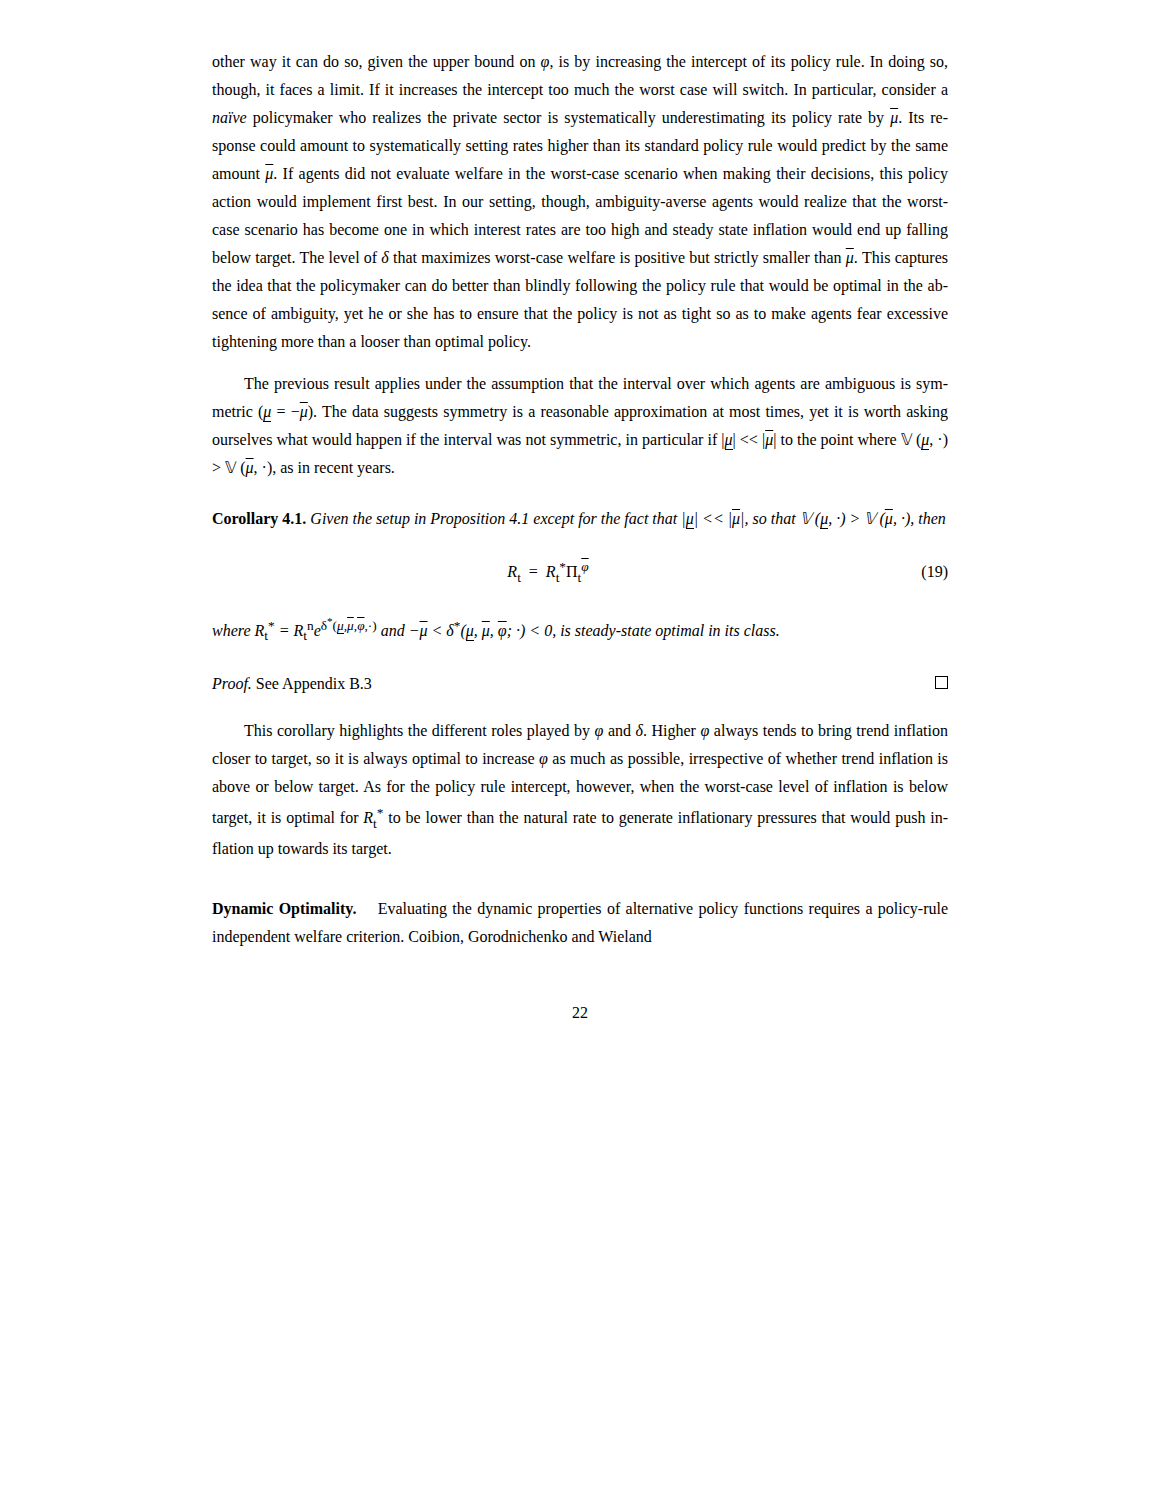other way it can do so, given the upper bound on φ, is by increasing the intercept of its policy rule. In doing so, though, it faces a limit. If it increases the intercept too much the worst case will switch. In particular, consider a naïve policymaker who realizes the private sector is systematically underestimating its policy rate by μ. Its response could amount to systematically setting rates higher than its standard policy rule would predict by the same amount μ. If agents did not evaluate welfare in the worst-case scenario when making their decisions, this policy action would implement first best. In our setting, though, ambiguity-averse agents would realize that the worst-case scenario has become one in which interest rates are too high and steady state inflation would end up falling below target. The level of δ that maximizes worst-case welfare is positive but strictly smaller than μ. This captures the idea that the policymaker can do better than blindly following the policy rule that would be optimal in the absence of ambiguity, yet he or she has to ensure that the policy is not as tight so as to make agents fear excessive tightening more than a looser than optimal policy.
The previous result applies under the assumption that the interval over which agents are ambiguous is symmetric (μ = −μ). The data suggests symmetry is a reasonable approximation at most times, yet it is worth asking ourselves what would happen if the interval was not symmetric, in particular if |μ| << |μ| to the point where 𝕍 (μ, ·) > 𝕍 (μ, ·), as in recent years.
Corollary 4.1. Given the setup in Proposition 4.1 except for the fact that |μ| << |μ|, so that 𝕍 (μ, ·) > 𝕍 (μ, ·), then
Rt = Rt*Πtφ
(19)
where Rt* = Rtneδ*(μ,μ,φ,·) and −μ < δ*(μ, μ, φ; ·) < 0, is steady-state optimal in its class.
Proof. See Appendix B.3
This corollary highlights the different roles played by φ and δ. Higher φ always tends to bring trend inflation closer to target, so it is always optimal to increase φ as much as possible, irrespective of whether trend inflation is above or below target. As for the policy rule intercept, however, when the worst-case level of inflation is below target, it is optimal for Rt* to be lower than the natural rate to generate inflationary pressures that would push inflation up towards its target.
Dynamic Optimality. Evaluating the dynamic properties of alternative policy functions requires a policy-rule independent welfare criterion. Coibion, Gorodnichenko and Wieland
22